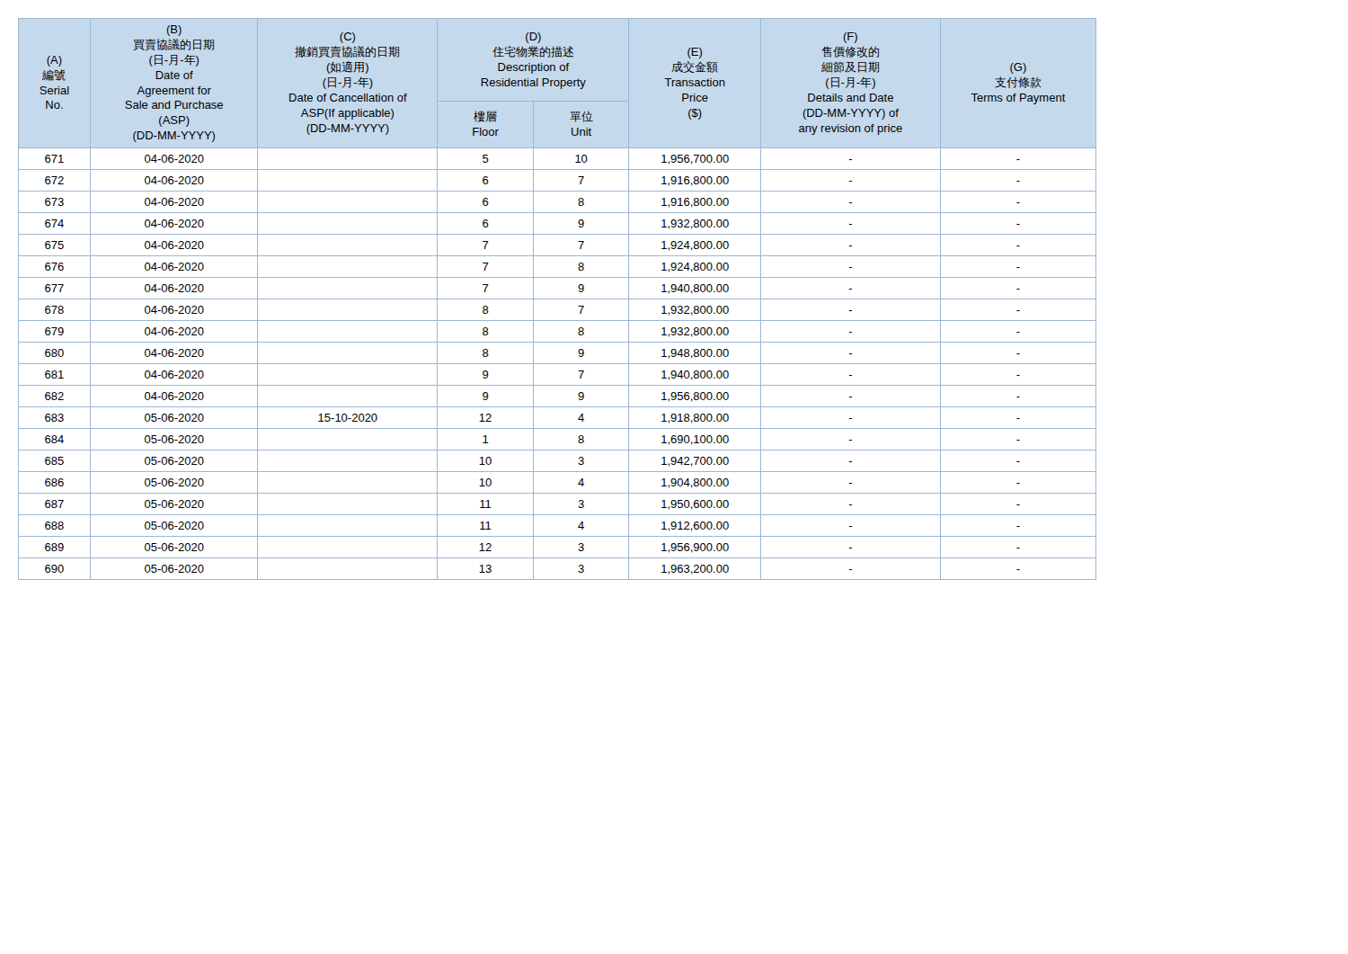| (A) 編號 Serial No. | (B) 買賣協議的日期 (日-月-年) Date of Agreement for Sale and Purchase (ASP) (DD-MM-YYYY) | (C) 撤銷買賣協議的日期 (如適用) (日-月-年) Date of Cancellation of ASP(If applicable) (DD-MM-YYYY) | (D) 住宅物業的描述 Description of Residential Property | (E) 成交金額 Transaction Price ($) | (F) 售價修改的 細節及日期 (日-月-年) Details and Date (DD-MM-YYYY) of any revision of price | (G) 支付條款 Terms of Payment |
| --- | --- | --- | --- | --- | --- | --- |
| 樓層 Floor | 單位 Unit |
| 671 | 04-06-2020 | | 5 | 10 | 1,956,700.00 | - | - |
| 672 | 04-06-2020 | | 6 | 7 | 1,916,800.00 | - | - |
| 673 | 04-06-2020 | | 6 | 8 | 1,916,800.00 | - | - |
| 674 | 04-06-2020 | | 6 | 9 | 1,932,800.00 | - | - |
| 675 | 04-06-2020 | | 7 | 7 | 1,924,800.00 | - | - |
| 676 | 04-06-2020 | | 7 | 8 | 1,924,800.00 | - | - |
| 677 | 04-06-2020 | | 7 | 9 | 1,940,800.00 | - | - |
| 678 | 04-06-2020 | | 8 | 7 | 1,932,800.00 | - | - |
| 679 | 04-06-2020 | | 8 | 8 | 1,932,800.00 | - | - |
| 680 | 04-06-2020 | | 8 | 9 | 1,948,800.00 | - | - |
| 681 | 04-06-2020 | | 9 | 7 | 1,940,800.00 | - | - |
| 682 | 04-06-2020 | | 9 | 9 | 1,956,800.00 | - | - |
| 683 | 05-06-2020 | 15-10-2020 | 12 | 4 | 1,918,800.00 | - | - |
| 684 | 05-06-2020 | | 1 | 8 | 1,690,100.00 | - | - |
| 685 | 05-06-2020 | | 10 | 3 | 1,942,700.00 | - | - |
| 686 | 05-06-2020 | | 10 | 4 | 1,904,800.00 | - | - |
| 687 | 05-06-2020 | | 11 | 3 | 1,950,600.00 | - | - |
| 688 | 05-06-2020 | | 11 | 4 | 1,912,600.00 | - | - |
| 689 | 05-06-2020 | | 12 | 3 | 1,956,900.00 | - | - |
| 690 | 05-06-2020 | | 13 | 3 | 1,963,200.00 | - | - |